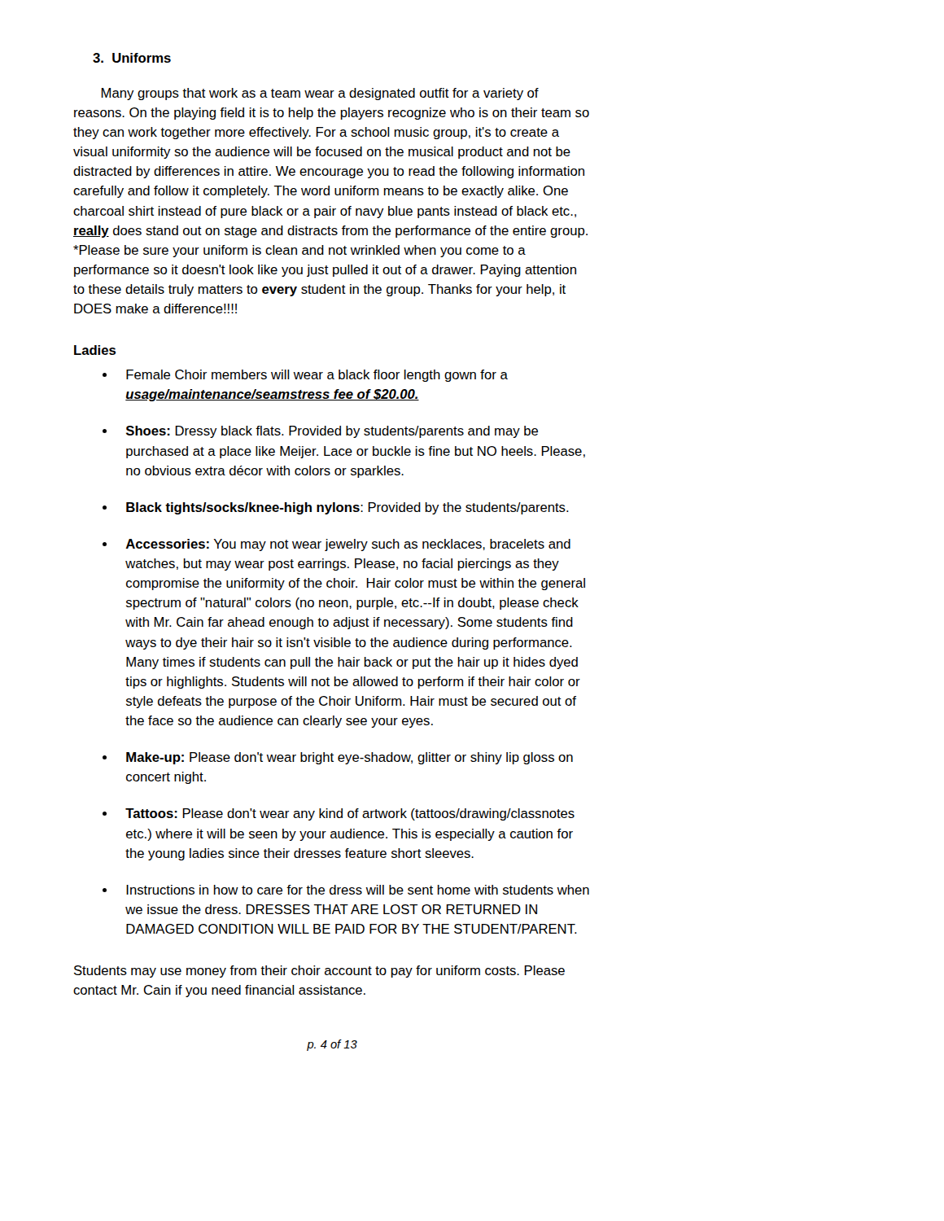3. Uniforms
Many groups that work as a team wear a designated outfit for a variety of reasons. On the playing field it is to help the players recognize who is on their team so they can work together more effectively. For a school music group, it's to create a visual uniformity so the audience will be focused on the musical product and not be distracted by differences in attire. We encourage you to read the following information carefully and follow it completely. The word uniform means to be exactly alike. One charcoal shirt instead of pure black or a pair of navy blue pants instead of black etc., really does stand out on stage and distracts from the performance of the entire group. *Please be sure your uniform is clean and not wrinkled when you come to a performance so it doesn't look like you just pulled it out of a drawer. Paying attention to these details truly matters to every student in the group. Thanks for your help, it DOES make a difference!!!!
Ladies
Female Choir members will wear a black floor length gown for a usage/maintenance/seamstress fee of $20.00.
Shoes: Dressy black flats. Provided by students/parents and may be purchased at a place like Meijer. Lace or buckle is fine but NO heels. Please, no obvious extra décor with colors or sparkles.
Black tights/socks/knee-high nylons: Provided by the students/parents.
Accessories: You may not wear jewelry such as necklaces, bracelets and watches, but may wear post earrings. Please, no facial piercings as they compromise the uniformity of the choir. Hair color must be within the general spectrum of "natural" colors (no neon, purple, etc.--If in doubt, please check with Mr. Cain far ahead enough to adjust if necessary). Some students find ways to dye their hair so it isn't visible to the audience during performance. Many times if students can pull the hair back or put the hair up it hides dyed tips or highlights. Students will not be allowed to perform if their hair color or style defeats the purpose of the Choir Uniform. Hair must be secured out of the face so the audience can clearly see your eyes.
Make-up: Please don't wear bright eye-shadow, glitter or shiny lip gloss on concert night.
Tattoos: Please don't wear any kind of artwork (tattoos/drawing/classnotes etc.) where it will be seen by your audience. This is especially a caution for the young ladies since their dresses feature short sleeves.
Instructions in how to care for the dress will be sent home with students when we issue the dress. DRESSES THAT ARE LOST OR RETURNED IN DAMAGED CONDITION WILL BE PAID FOR BY THE STUDENT/PARENT.
Students may use money from their choir account to pay for uniform costs. Please contact Mr. Cain if you need financial assistance.
p. 4 of 13